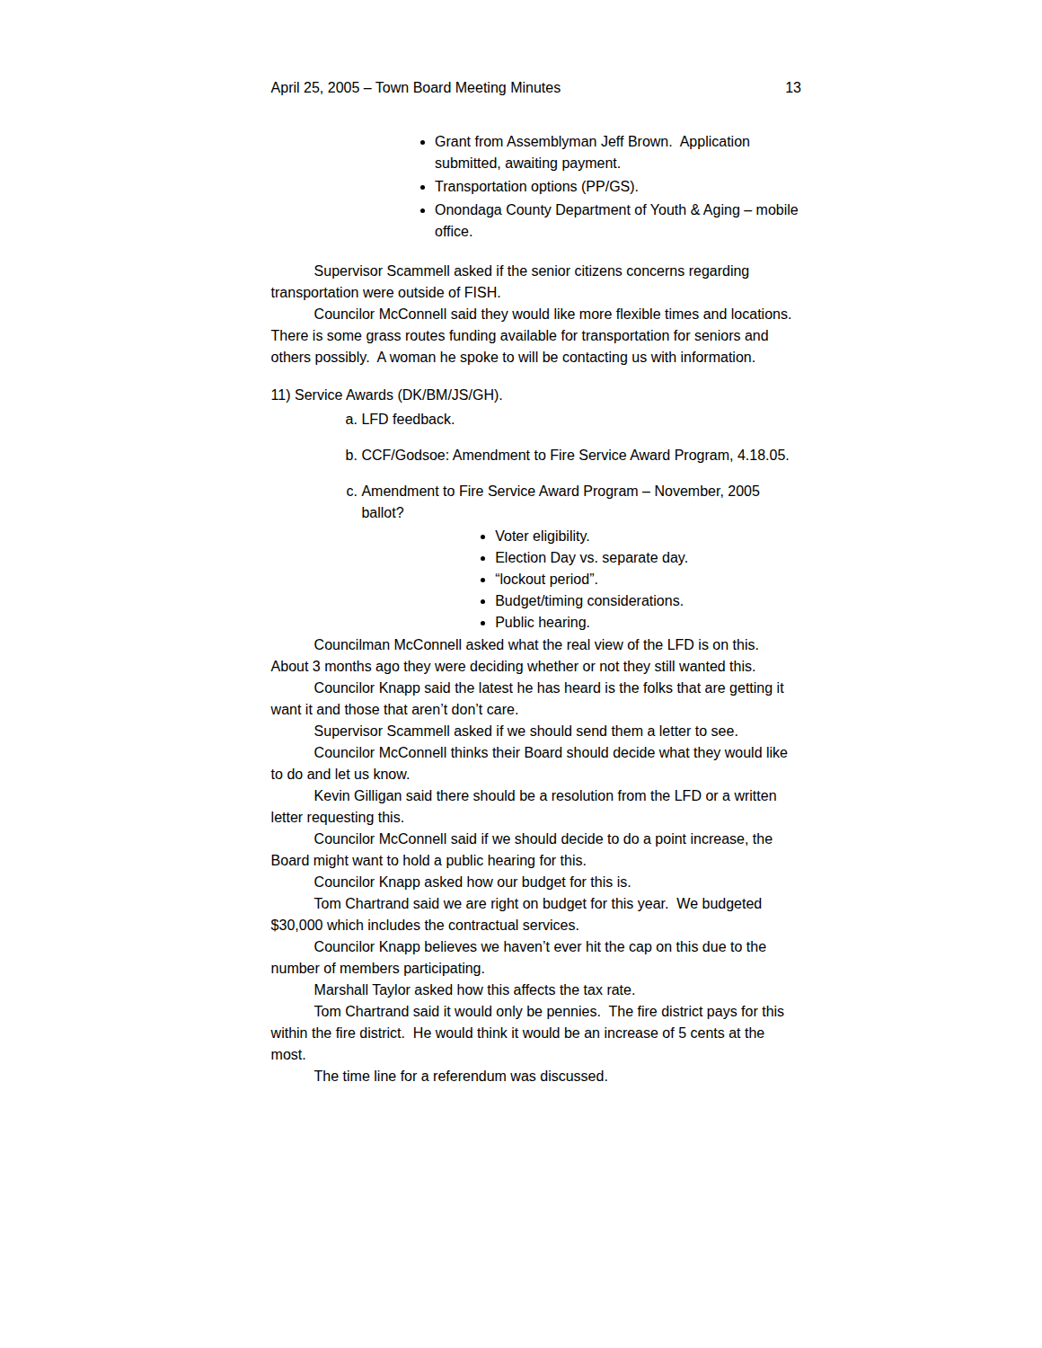April 25, 2005 – Town Board Meeting Minutes 13
Grant from Assemblyman Jeff Brown. Application submitted, awaiting payment.
Transportation options (PP/GS).
Onondaga County Department of Youth & Aging – mobile office.
Supervisor Scammell asked if the senior citizens concerns regarding transportation were outside of FISH.
Councilor McConnell said they would like more flexible times and locations. There is some grass routes funding available for transportation for seniors and others possibly. A woman he spoke to will be contacting us with information.
11) Service Awards (DK/BM/JS/GH).
LFD feedback.
CCF/Godsoe: Amendment to Fire Service Award Program, 4.18.05.
Amendment to Fire Service Award Program – November, 2005 ballot?
Voter eligibility.
Election Day vs. separate day.
“lockout period”.
Budget/timing considerations.
Public hearing.
Councilman McConnell asked what the real view of the LFD is on this. About 3 months ago they were deciding whether or not they still wanted this.
Councilor Knapp said the latest he has heard is the folks that are getting it want it and those that aren’t don’t care.
Supervisor Scammell asked if we should send them a letter to see.
Councilor McConnell thinks their Board should decide what they would like to do and let us know.
Kevin Gilligan said there should be a resolution from the LFD or a written letter requesting this.
Councilor McConnell said if we should decide to do a point increase, the Board might want to hold a public hearing for this.
Councilor Knapp asked how our budget for this is.
Tom Chartrand said we are right on budget for this year. We budgeted $30,000 which includes the contractual services.
Councilor Knapp believes we haven’t ever hit the cap on this due to the number of members participating.
Marshall Taylor asked how this affects the tax rate.
Tom Chartrand said it would only be pennies. The fire district pays for this within the fire district. He would think it would be an increase of 5 cents at the most.
The time line for a referendum was discussed.